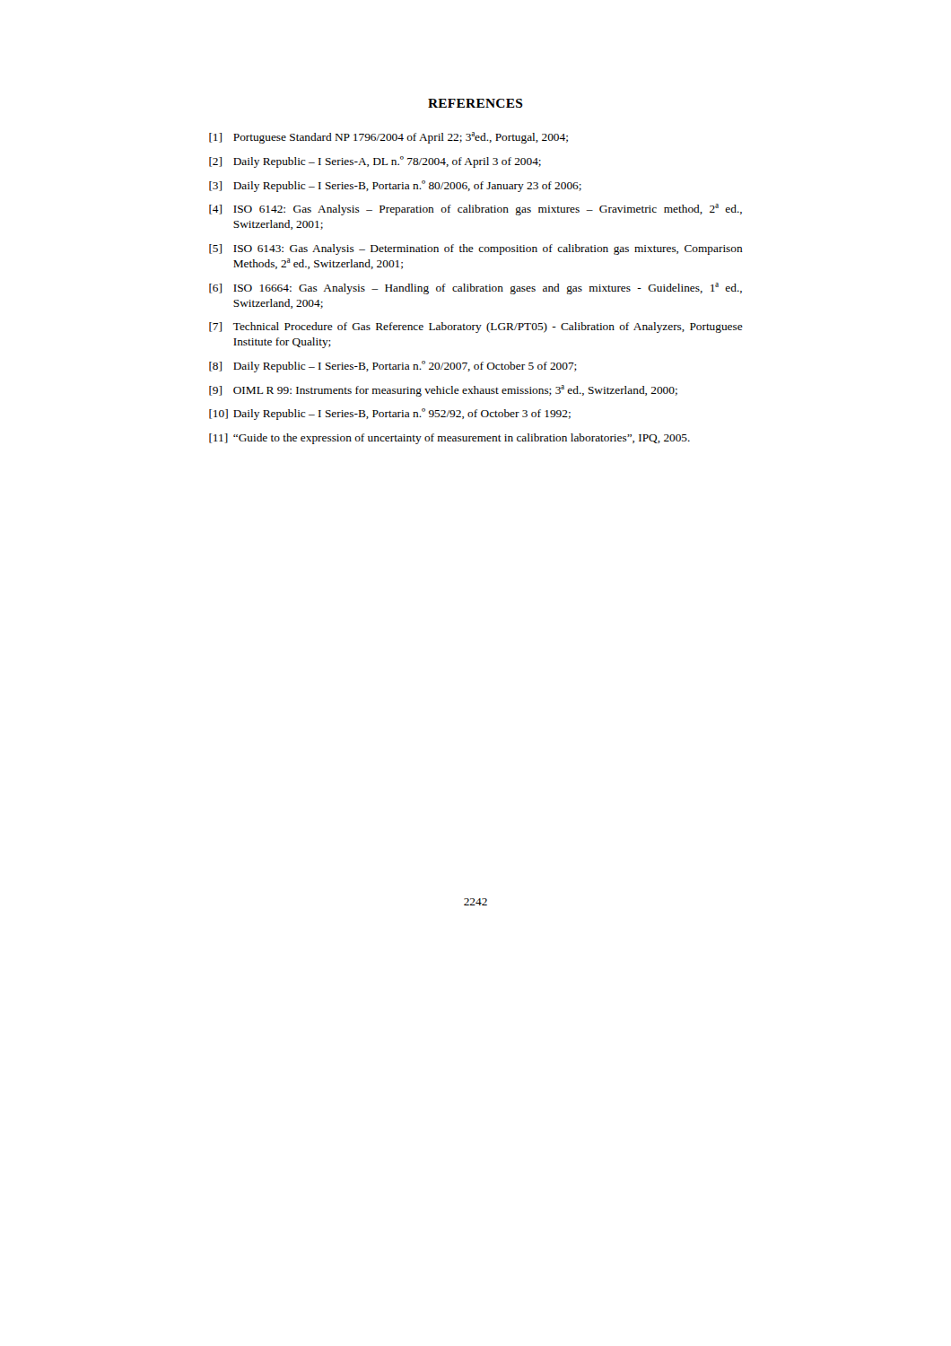REFERENCES
[1] Portuguese Standard NP 1796/2004 of April 22; 3ªed., Portugal, 2004;
[2] Daily Republic – I Series-A, DL n.º 78/2004, of April 3 of 2004;
[3] Daily Republic – I Series-B, Portaria n.º 80/2006, of January 23 of 2006;
[4] ISO 6142: Gas Analysis – Preparation of calibration gas mixtures – Gravimetric method, 2ª ed., Switzerland, 2001;
[5] ISO 6143: Gas Analysis – Determination of the composition of calibration gas mixtures, Comparison Methods, 2ª ed., Switzerland, 2001;
[6] ISO 16664: Gas Analysis – Handling of calibration gases and gas mixtures - Guidelines, 1ª ed., Switzerland, 2004;
[7] Technical Procedure of Gas Reference Laboratory (LGR/PT05) - Calibration of Analyzers, Portuguese Institute for Quality;
[8] Daily Republic – I Series-B, Portaria n.º 20/2007, of October 5 of 2007;
[9] OIML R 99: Instruments for measuring vehicle exhaust emissions; 3ª ed., Switzerland, 2000;
[10] Daily Republic – I Series-B, Portaria n.º 952/92, of October 3 of 1992;
[11]“Guide to the expression of uncertainty of measurement in calibration laboratories”, IPQ, 2005.
2242